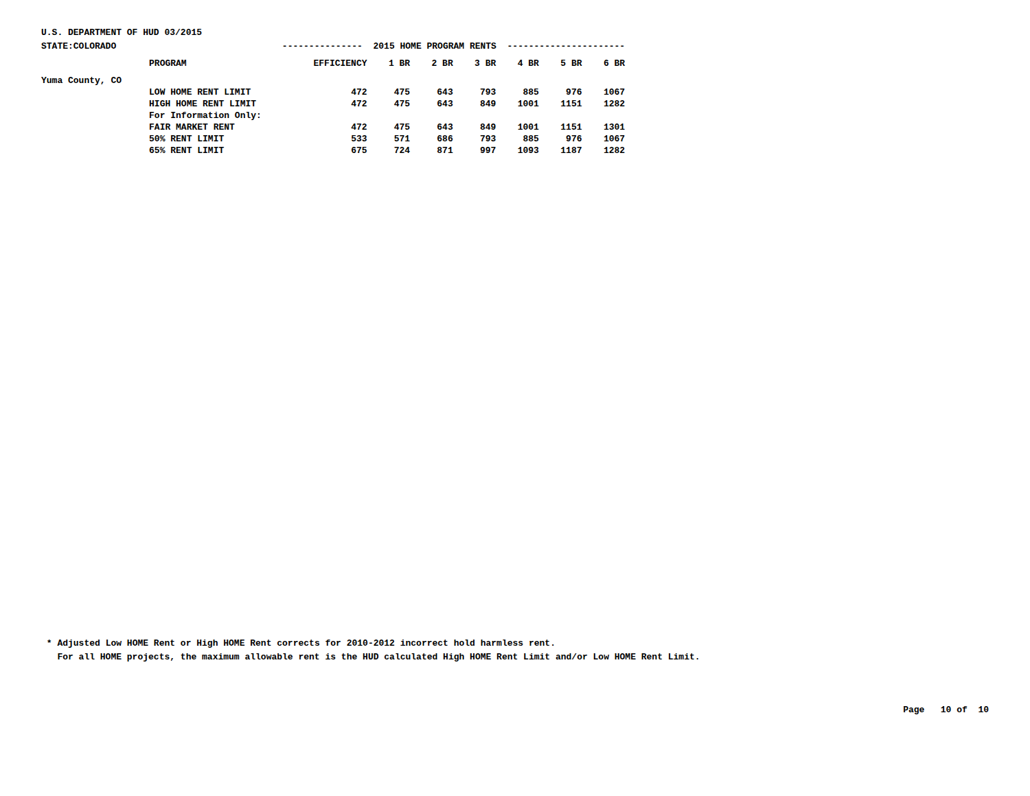U.S. DEPARTMENT OF HUD 03/2015
| STATE:COLORADO | | --------------- 2015 HOME PROGRAM RENTS ---------------------- |
| | PROGRAM | EFFICIENCY | 1 BR | 2 BR | 3 BR | 4 BR | 5 BR | 6 BR |
| Yuma County, CO | | |
| | LOW HOME RENT LIMIT | 472 | 475 | 643 | 793 | 885 | 976 | 1067 |
| | HIGH HOME RENT LIMIT | 472 | 475 | 643 | 849 | 1001 | 1151 | 1282 |
| | For Information Only: | |
| | FAIR MARKET RENT | 472 | 475 | 643 | 849 | 1001 | 1151 | 1301 |
| | 50% RENT LIMIT | 533 | 571 | 686 | 793 | 885 | 976 | 1067 |
| | 65% RENT LIMIT | 675 | 724 | 871 | 997 | 1093 | 1187 | 1282 |
* Adjusted Low HOME Rent or High HOME Rent corrects for 2010-2012 incorrect hold harmless rent. For all HOME projects, the maximum allowable rent is the HUD calculated High HOME Rent Limit and/or Low HOME Rent Limit.
Page 10 of 10